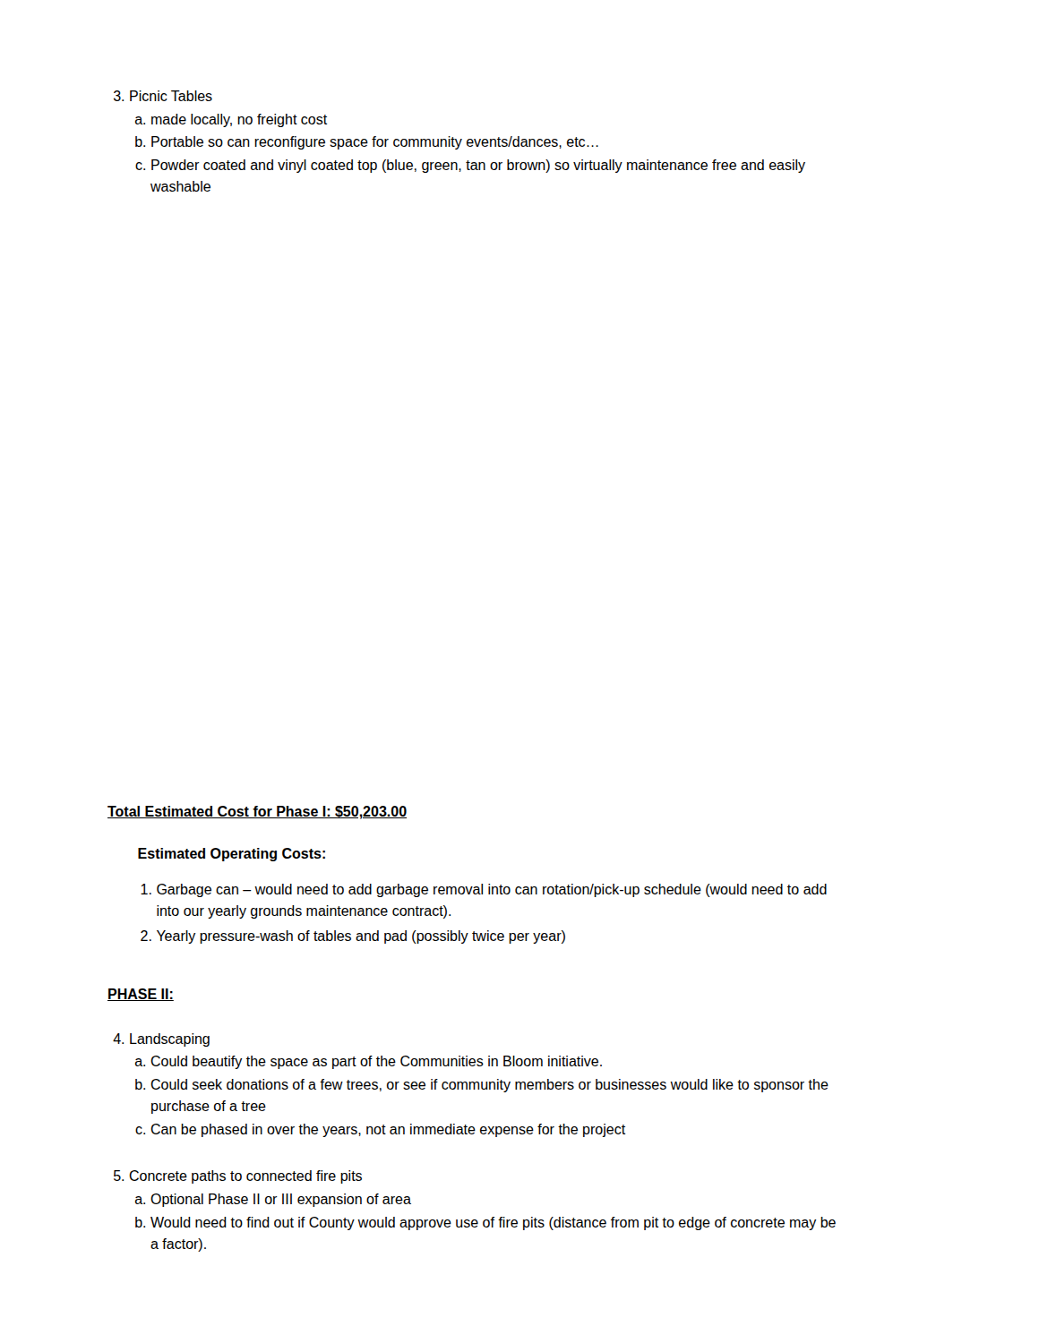Picnic Tables
made locally, no freight cost
Portable so can reconfigure space for community events/dances, etc…
Powder coated and vinyl coated top (blue, green, tan or brown) so virtually maintenance free and easily washable
Total Estimated Cost for Phase I: $50,203.00
Estimated Operating Costs:
Garbage can – would need to add garbage removal into can rotation/pick-up schedule (would need to add into our yearly grounds maintenance contract).
Yearly pressure-wash of tables and pad (possibly twice per year)
PHASE II:
Landscaping
Could beautify the space as part of the Communities in Bloom initiative.
Could seek donations of a few trees, or see if community members or businesses would like to sponsor the purchase of a tree
Can be phased in over the years, not an immediate expense for the project
Concrete paths to connected fire pits
Optional Phase II or III expansion of area
Would need to find out if County would approve use of fire pits (distance from pit to edge of concrete may be a factor).